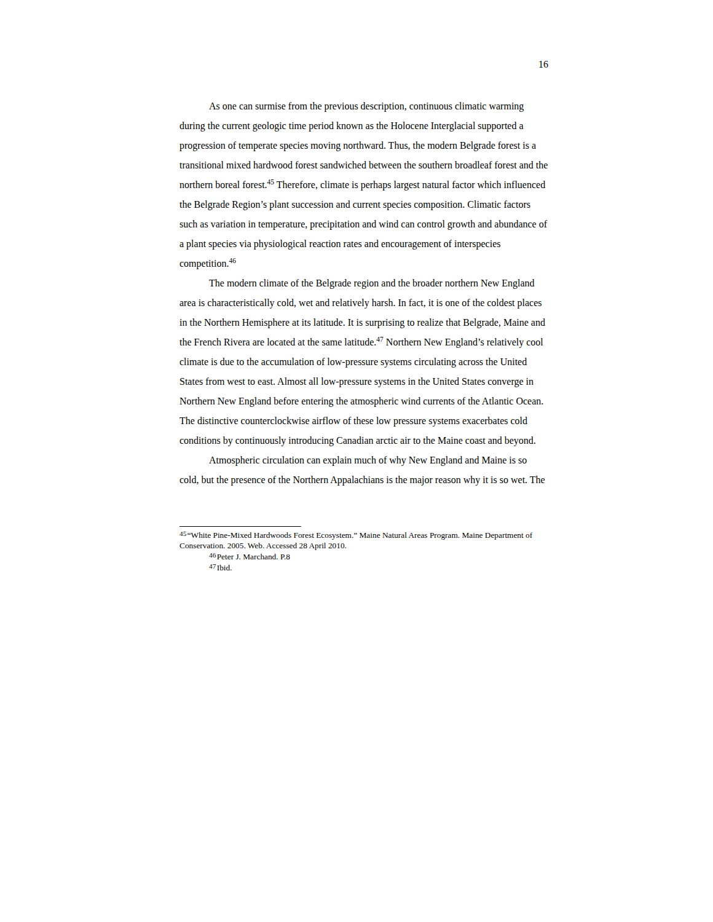16
As one can surmise from the previous description, continuous climatic warming during the current geologic time period known as the Holocene Interglacial supported a progression of temperate species moving northward. Thus, the modern Belgrade forest is a transitional mixed hardwood forest sandwiched between the southern broadleaf forest and the northern boreal forest.45 Therefore, climate is perhaps largest natural factor which influenced the Belgrade Region’s plant succession and current species composition. Climatic factors such as variation in temperature, precipitation and wind can control growth and abundance of a plant species via physiological reaction rates and encouragement of interspecies competition.46
The modern climate of the Belgrade region and the broader northern New England area is characteristically cold, wet and relatively harsh. In fact, it is one of the coldest places in the Northern Hemisphere at its latitude. It is surprising to realize that Belgrade, Maine and the French Rivera are located at the same latitude.47 Northern New England’s relatively cool climate is due to the accumulation of low-pressure systems circulating across the United States from west to east. Almost all low-pressure systems in the United States converge in Northern New England before entering the atmospheric wind currents of the Atlantic Ocean. The distinctive counterclockwise airflow of these low pressure systems exacerbates cold conditions by continuously introducing Canadian arctic air to the Maine coast and beyond.
Atmospheric circulation can explain much of why New England and Maine is so cold, but the presence of the Northern Appalachians is the major reason why it is so wet. The
45“White Pine-Mixed Hardwoods Forest Ecosystem.” Maine Natural Areas Program. Maine Department of Conservation. 2005. Web. Accessed 28 April 2010.
46Peter J. Marchand. P.8
47Ibid.